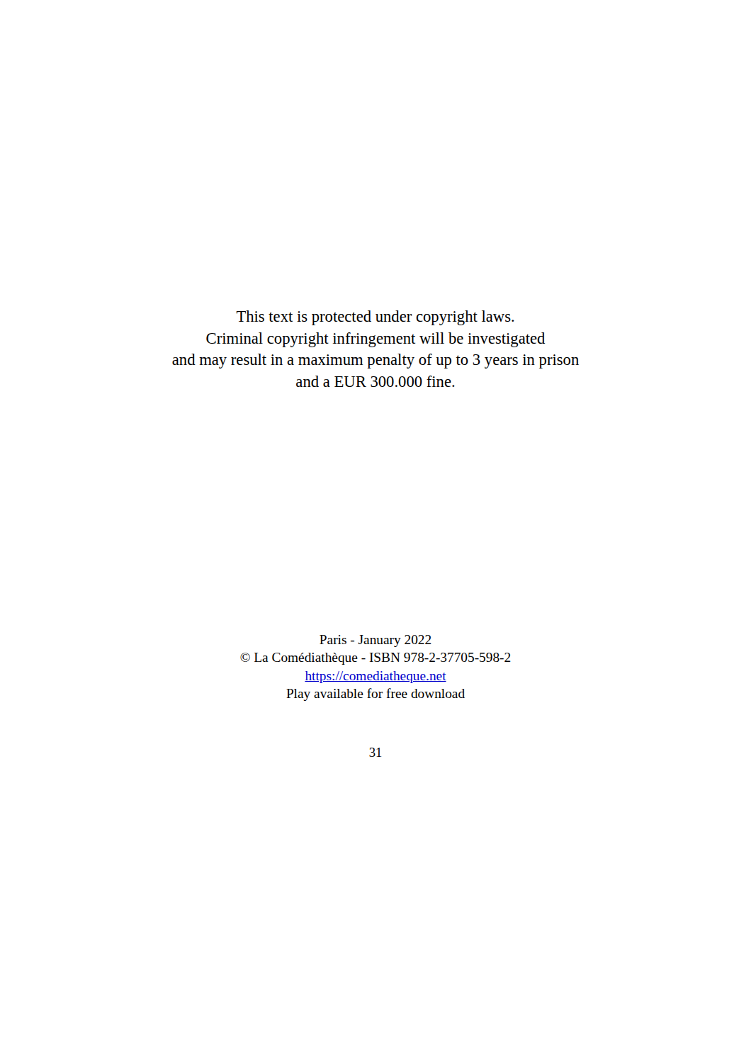This text is protected under copyright laws.
Criminal copyright infringement will be investigated
and may result in a maximum penalty of up to 3 years in prison
and a EUR 300.000 fine.
Paris - January 2022
© La Comédiathèque - ISBN 978-2-37705-598-2
https://comediatheque.net
Play available for free download
31